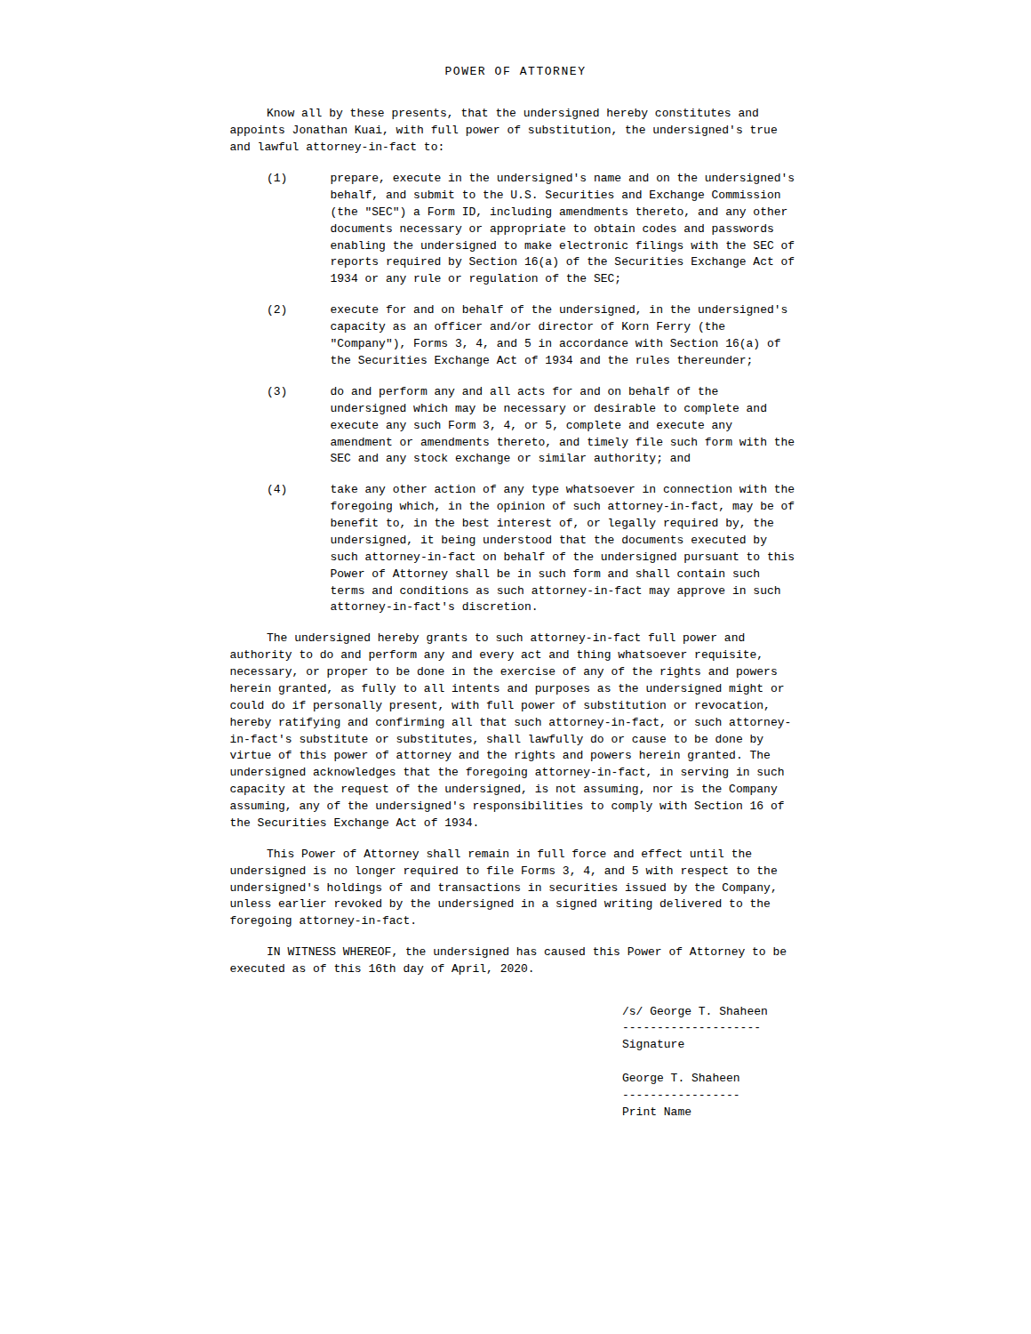POWER OF ATTORNEY
Know all by these presents, that the undersigned hereby constitutes and appoints Jonathan Kuai, with full power of substitution, the undersigned's true and lawful attorney-in-fact to:
| (1) | prepare, execute in the undersigned's name and on the undersigned's behalf, and submit to the U.S. Securities and Exchange Commission (the "SEC") a Form ID, including amendments thereto, and any other documents necessary or appropriate to obtain codes and passwords enabling the undersigned to make electronic filings with the SEC of reports required by Section 16(a) of the Securities Exchange Act of 1934 or any rule or regulation of the SEC; |
| (2) | execute for and on behalf of the undersigned, in the undersigned's capacity as an officer and/or director of Korn Ferry (the "Company"), Forms 3, 4, and 5 in accordance with Section 16(a) of the Securities Exchange Act of 1934 and the rules thereunder; |
| (3) | do and perform any and all acts for and on behalf of the undersigned which may be necessary or desirable to complete and execute any such Form 3, 4, or 5, complete and execute any amendment or amendments thereto, and timely file such form with the SEC and any stock exchange or similar authority; and |
| (4) | take any other action of any type whatsoever in connection with the foregoing which, in the opinion of such attorney-in-fact, may be of benefit to, in the best interest of, or legally required by, the undersigned, it being understood that the documents executed by such attorney-in-fact on behalf of the undersigned pursuant to this Power of Attorney shall be in such form and shall contain such terms and conditions as such attorney-in-fact may approve in such attorney-in-fact's discretion. |
The undersigned hereby grants to such attorney-in-fact full power and authority to do and perform any and every act and thing whatsoever requisite, necessary, or proper to be done in the exercise of any of the rights and powers herein granted, as fully to all intents and purposes as the undersigned might or could do if personally present, with full power of substitution or revocation, hereby ratifying and confirming all that such attorney-in-fact, or such attorney-in-fact's substitute or substitutes, shall lawfully do or cause to be done by virtue of this power of attorney and the rights and powers herein granted. The undersigned acknowledges that the foregoing attorney-in-fact, in serving in such capacity at the request of the undersigned, is not assuming, nor is the Company assuming, any of the undersigned's responsibilities to comply with Section 16 of the Securities Exchange Act of 1934.
This Power of Attorney shall remain in full force and effect until the undersigned is no longer required to file Forms 3, 4, and 5 with respect to the undersigned's holdings of and transactions in securities issued by the Company, unless earlier revoked by the undersigned in a signed writing delivered to the foregoing attorney-in-fact.
IN WITNESS WHEREOF, the undersigned has caused this Power of Attorney to be executed as of this 16th day of April, 2020.
/s/ George T. Shaheen
--------------------
Signature
George T. Shaheen
-----------------
Print Name